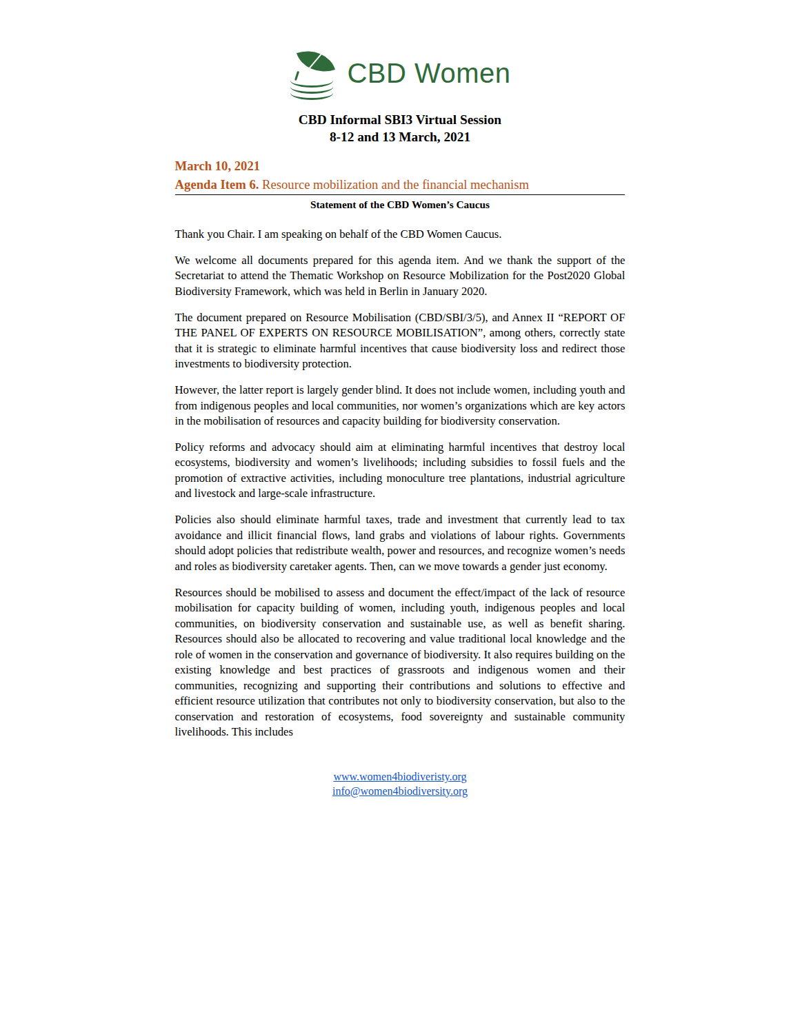CBD Women
CBD Informal SBI3 Virtual Session
8-12 and 13 March, 2021
March 10, 2021
Agenda Item 6. Resource mobilization and the financial mechanism
Statement of the CBD Women’s Caucus
Thank you Chair. I am speaking on behalf of the CBD Women Caucus.
We welcome all documents prepared for this agenda item. And we thank the support of the Secretariat to attend the Thematic Workshop on Resource Mobilization for the Post2020 Global Biodiversity Framework, which was held in Berlin in January 2020.
The document prepared on Resource Mobilisation (CBD/SBI/3/5), and Annex II “REPORT OF THE PANEL OF EXPERTS ON RESOURCE MOBILISATION”, among others, correctly state that it is strategic to eliminate harmful incentives that cause biodiversity loss and redirect those investments to biodiversity protection.
However, the latter report is largely gender blind. It does not include women, including youth and from indigenous peoples and local communities, nor women’s organizations which are key actors in the mobilisation of resources and capacity building for biodiversity conservation.
Policy reforms and advocacy should aim at eliminating harmful incentives that destroy local ecosystems, biodiversity and women’s livelihoods; including subsidies to fossil fuels and the promotion of extractive activities, including monoculture tree plantations, industrial agriculture and livestock and large-scale infrastructure.
Policies also should eliminate harmful taxes, trade and investment that currently lead to tax avoidance and illicit financial flows, land grabs and violations of labour rights. Governments should adopt policies that redistribute wealth, power and resources, and recognize women’s needs and roles as biodiversity caretaker agents. Then, can we move towards a gender just economy.
Resources should be mobilised to assess and document the effect/impact of the lack of resource mobilisation for capacity building of women, including youth, indigenous peoples and local communities, on biodiversity conservation and sustainable use, as well as benefit sharing. Resources should also be allocated to recovering and value traditional local knowledge and the role of women in the conservation and governance of biodiversity. It also requires building on the existing knowledge and best practices of grassroots and indigenous women and their communities, recognizing and supporting their contributions and solutions to effective and efficient resource utilization that contributes not only to biodiversity conservation, but also to the conservation and restoration of ecosystems, food sovereignty and sustainable community livelihoods. This includes
www.women4biodiveristy.org
info@women4biodiversity.org